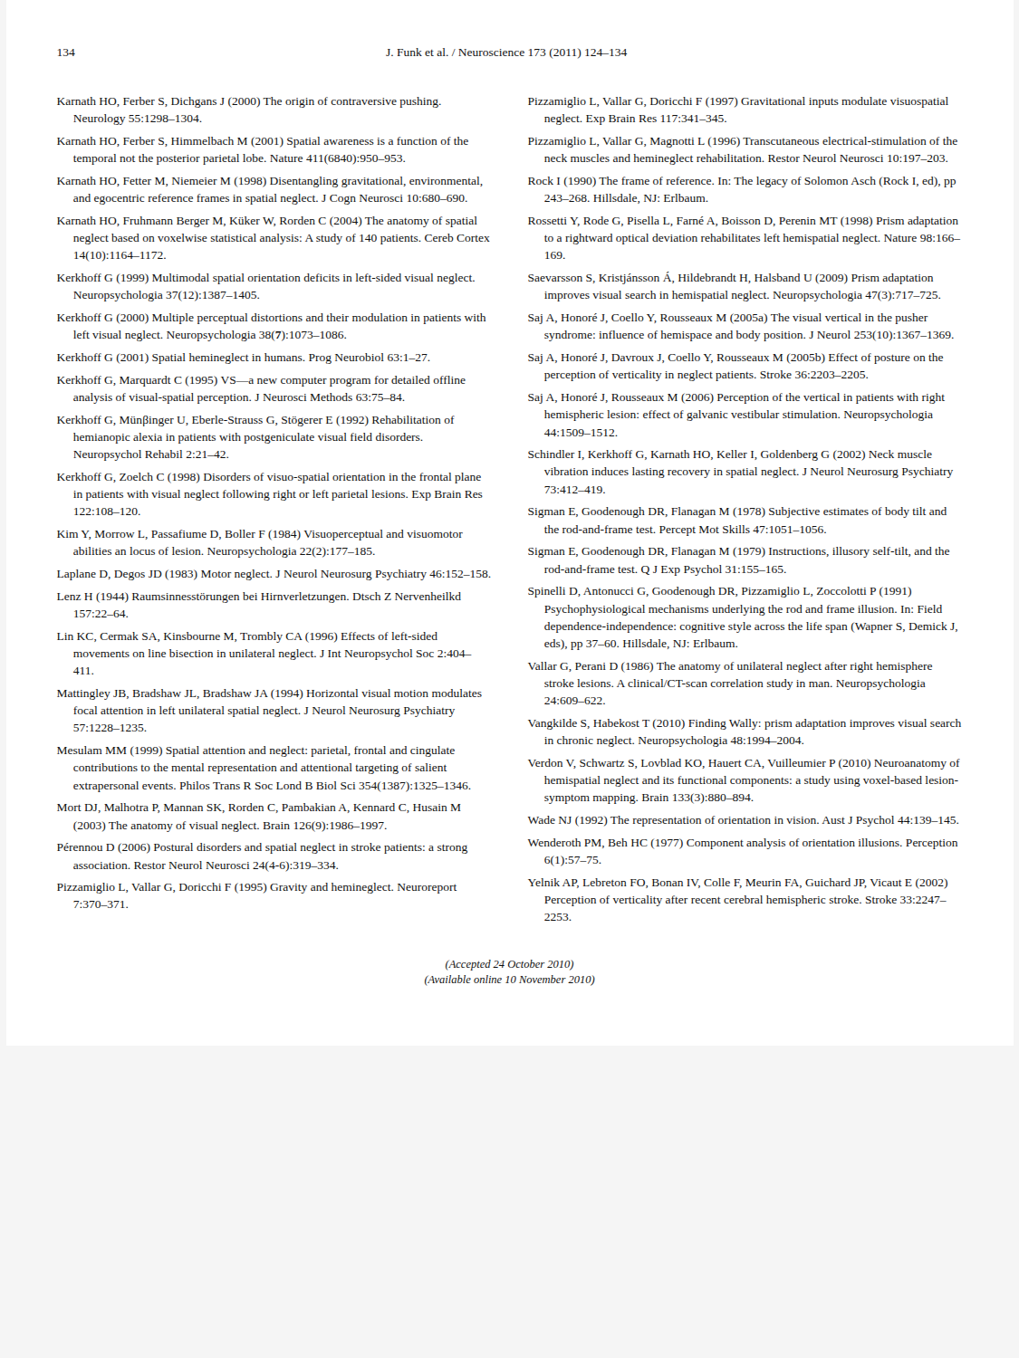134 J. Funk et al. / Neuroscience 173 (2011) 124–134
Karnath HO, Ferber S, Dichgans J (2000) The origin of contraversive pushing. Neurology 55:1298–1304.
Karnath HO, Ferber S, Himmelbach M (2001) Spatial awareness is a function of the temporal not the posterior parietal lobe. Nature 411(6840):950–953.
Karnath HO, Fetter M, Niemeier M (1998) Disentangling gravitational, environmental, and egocentric reference frames in spatial neglect. J Cogn Neurosci 10:680–690.
Karnath HO, Fruhmann Berger M, Küker W, Rorden C (2004) The anatomy of spatial neglect based on voxelwise statistical analysis: A study of 140 patients. Cereb Cortex 14(10):1164–1172.
Kerkhoff G (1999) Multimodal spatial orientation deficits in left-sided visual neglect. Neuropsychologia 37(12):1387–1405.
Kerkhoff G (2000) Multiple perceptual distortions and their modulation in patients with left visual neglect. Neuropsychologia 38(7):1073–1086.
Kerkhoff G (2001) Spatial hemineglect in humans. Prog Neurobiol 63:1–27.
Kerkhoff G, Marquardt C (1995) VS—a new computer program for detailed offline analysis of visual-spatial perception. J Neurosci Methods 63:75–84.
Kerkhoff G, Münβinger U, Eberle-Strauss G, Stögerer E (1992) Rehabilitation of hemianopic alexia in patients with postgeniculate visual field disorders. Neuropsychol Rehabil 2:21–42.
Kerkhoff G, Zoelch C (1998) Disorders of visuo-spatial orientation in the frontal plane in patients with visual neglect following right or left parietal lesions. Exp Brain Res 122:108–120.
Kim Y, Morrow L, Passafiume D, Boller F (1984) Visuoperceptual and visuomotor abilities an locus of lesion. Neuropsychologia 22(2):177–185.
Laplane D, Degos JD (1983) Motor neglect. J Neurol Neurosurg Psychiatry 46:152–158.
Lenz H (1944) Raumsinnesstörungen bei Hirnverletzungen. Dtsch Z Nervenheilkd 157:22–64.
Lin KC, Cermak SA, Kinsbourne M, Trombly CA (1996) Effects of left-sided movements on line bisection in unilateral neglect. J Int Neuropsychol Soc 2:404–411.
Mattingley JB, Bradshaw JL, Bradshaw JA (1994) Horizontal visual motion modulates focal attention in left unilateral spatial neglect. J Neurol Neurosurg Psychiatry 57:1228–1235.
Mesulam MM (1999) Spatial attention and neglect: parietal, frontal and cingulate contributions to the mental representation and attentional targeting of salient extrapersonal events. Philos Trans R Soc Lond B Biol Sci 354(1387):1325–1346.
Mort DJ, Malhotra P, Mannan SK, Rorden C, Pambakian A, Kennard C, Husain M (2003) The anatomy of visual neglect. Brain 126(9):1986–1997.
Pérennou D (2006) Postural disorders and spatial neglect in stroke patients: a strong association. Restor Neurol Neurosci 24(4-6):319–334.
Pizzamiglio L, Vallar G, Doricchi F (1995) Gravity and hemineglect. Neuroreport 7:370–371.
Pizzamiglio L, Vallar G, Doricchi F (1997) Gravitational inputs modulate visuospatial neglect. Exp Brain Res 117:341–345.
Pizzamiglio L, Vallar G, Magnotti L (1996) Transcutaneous electrical-stimulation of the neck muscles and hemineglect rehabilitation. Restor Neurol Neurosci 10:197–203.
Rock I (1990) The frame of reference. In: The legacy of Solomon Asch (Rock I, ed), pp 243–268. Hillsdale, NJ: Erlbaum.
Rossetti Y, Rode G, Pisella L, Farné A, Boisson D, Perenin MT (1998) Prism adaptation to a rightward optical deviation rehabilitates left hemispatial neglect. Nature 98:166–169.
Saevarsson S, Kristjánsson Á, Hildebrandt H, Halsband U (2009) Prism adaptation improves visual search in hemispatial neglect. Neuropsychologia 47(3):717–725.
Saj A, Honoré J, Coello Y, Rousseaux M (2005a) The visual vertical in the pusher syndrome: influence of hemispace and body position. J Neurol 253(10):1367–1369.
Saj A, Honoré J, Davroux J, Coello Y, Rousseaux M (2005b) Effect of posture on the perception of verticality in neglect patients. Stroke 36:2203–2205.
Saj A, Honoré J, Rousseaux M (2006) Perception of the vertical in patients with right hemispheric lesion: effect of galvanic vestibular stimulation. Neuropsychologia 44:1509–1512.
Schindler I, Kerkhoff G, Karnath HO, Keller I, Goldenberg G (2002) Neck muscle vibration induces lasting recovery in spatial neglect. J Neurol Neurosurg Psychiatry 73:412–419.
Sigman E, Goodenough DR, Flanagan M (1978) Subjective estimates of body tilt and the rod-and-frame test. Percept Mot Skills 47:1051–1056.
Sigman E, Goodenough DR, Flanagan M (1979) Instructions, illusory self-tilt, and the rod-and-frame test. Q J Exp Psychol 31:155–165.
Spinelli D, Antonucci G, Goodenough DR, Pizzamiglio L, Zoccolotti P (1991) Psychophysiological mechanisms underlying the rod and frame illusion. In: Field dependence-independence: cognitive style across the life span (Wapner S, Demick J, eds), pp 37–60. Hillsdale, NJ: Erlbaum.
Vallar G, Perani D (1986) The anatomy of unilateral neglect after right hemisphere stroke lesions. A clinical/CT-scan correlation study in man. Neuropsychologia 24:609–622.
Vangkilde S, Habekost T (2010) Finding Wally: prism adaptation improves visual search in chronic neglect. Neuropsychologia 48:1994–2004.
Verdon V, Schwartz S, Lovblad KO, Hauert CA, Vuilleumier P (2010) Neuroanatomy of hemispatial neglect and its functional components: a study using voxel-based lesion-symptom mapping. Brain 133(3):880–894.
Wade NJ (1992) The representation of orientation in vision. Aust J Psychol 44:139–145.
Wenderoth PM, Beh HC (1977) Component analysis of orientation illusions. Perception 6(1):57–75.
Yelnik AP, Lebreton FO, Bonan IV, Colle F, Meurin FA, Guichard JP, Vicaut E (2002) Perception of verticality after recent cerebral hemispheric stroke. Stroke 33:2247–2253.
(Accepted 24 October 2010)
(Available online 10 November 2010)